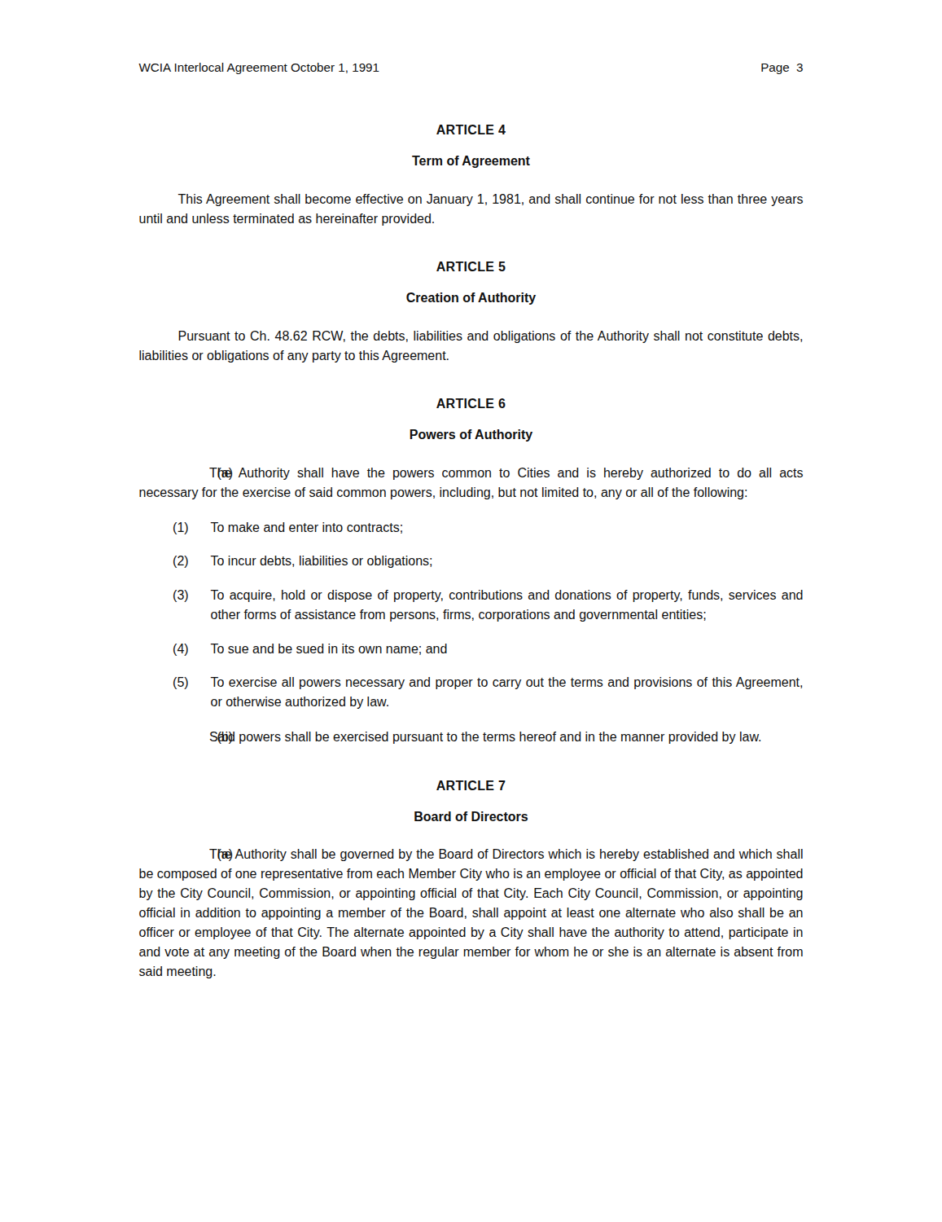WCIA Interlocal Agreement October 1, 1991 Page 3
ARTICLE 4
Term of Agreement
This Agreement shall become effective on January 1, 1981, and shall continue for not less than three years until and unless terminated as hereinafter provided.
ARTICLE 5
Creation of Authority
Pursuant to Ch. 48.62 RCW, the debts, liabilities and obligations of the Authority shall not constitute debts, liabilities or obligations of any party to this Agreement.
ARTICLE 6
Powers of Authority
(a) The Authority shall have the powers common to Cities and is hereby authorized to do all acts necessary for the exercise of said common powers, including, but not limited to, any or all of the following:
(1) To make and enter into contracts;
(2) To incur debts, liabilities or obligations;
(3) To acquire, hold or dispose of property, contributions and donations of property, funds, services and other forms of assistance from persons, firms, corporations and governmental entities;
(4) To sue and be sued in its own name; and
(5) To exercise all powers necessary and proper to carry out the terms and provisions of this Agreement, or otherwise authorized by law.
(b) Said powers shall be exercised pursuant to the terms hereof and in the manner provided by law.
ARTICLE 7
Board of Directors
(a) The Authority shall be governed by the Board of Directors which is hereby established and which shall be composed of one representative from each Member City who is an employee or official of that City, as appointed by the City Council, Commission, or appointing official of that City. Each City Council, Commission, or appointing official in addition to appointing a member of the Board, shall appoint at least one alternate who also shall be an officer or employee of that City. The alternate appointed by a City shall have the authority to attend, participate in and vote at any meeting of the Board when the regular member for whom he or she is an alternate is absent from said meeting.